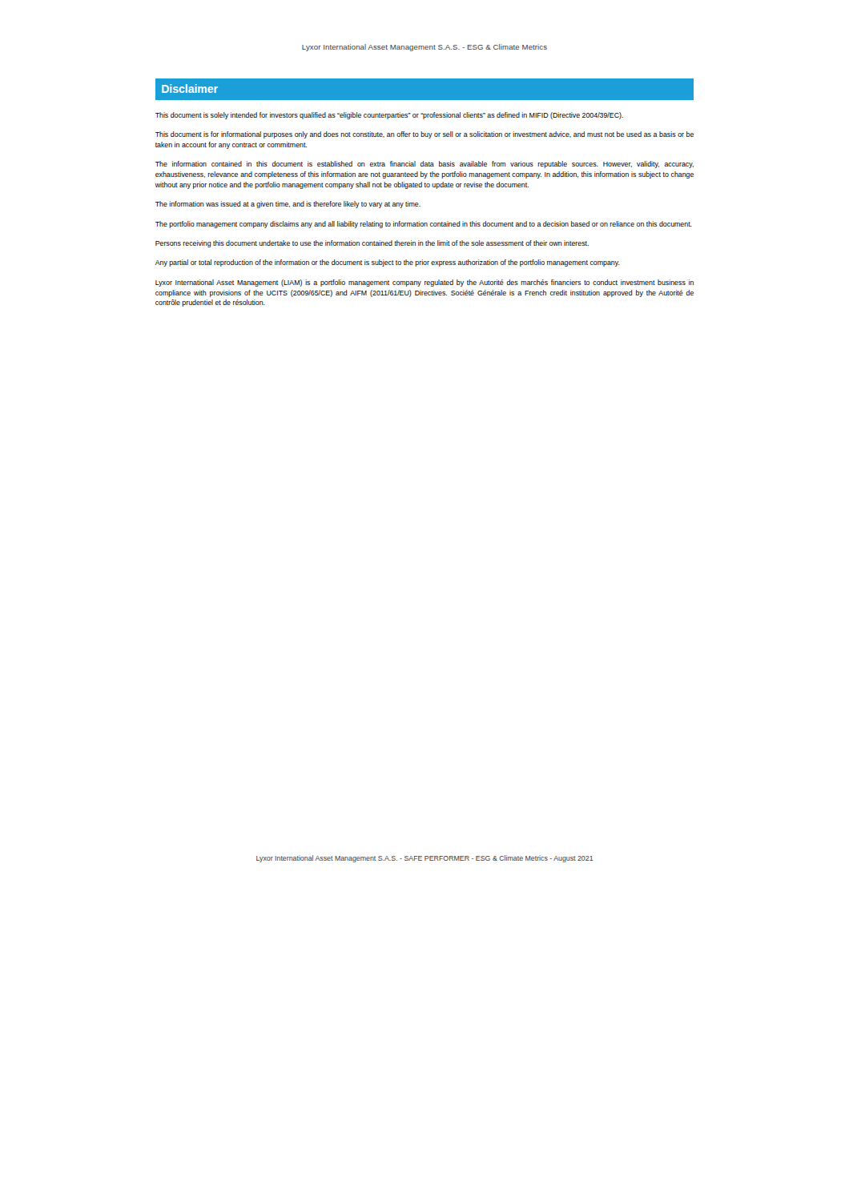Lyxor International Asset Management S.A.S. - ESG & Climate Metrics
Disclaimer
This document is solely intended for investors qualified as “eligible counterparties” or “professional clients” as defined in MIFID (Directive 2004/39/EC).
This document is for informational purposes only and does not constitute, an offer to buy or sell or a solicitation or investment advice, and must not be used as a basis or be taken in account for any contract or commitment.
The information contained in this document is established on extra financial data basis available from various reputable sources. However, validity, accuracy, exhaustiveness, relevance and completeness of this information are not guaranteed by the portfolio management company. In addition, this information is subject to change without any prior notice and the portfolio management company shall not be obligated to update or revise the document.
The information was issued at a given time, and is therefore likely to vary at any time.
The portfolio management company disclaims any and all liability relating to information contained in this document and to a decision based or on reliance on this document.
Persons receiving this document undertake to use the information contained therein in the limit of the sole assessment of their own interest.
Any partial or total reproduction of the information or the document is subject to the prior express authorization of the portfolio management company.
Lyxor International Asset Management (LIAM) is a portfolio management company regulated by the Autorité des marchés financiers to conduct investment business in compliance with provisions of the UCITS (2009/65/CE) and AIFM (2011/61/EU) Directives. Société Générale is a French credit institution approved by the Autorité de contrôle prudentiel et de résolution.
Lyxor International Asset Management S.A.S. - SAFE PERFORMER - ESG & Climate Metrics - August 2021